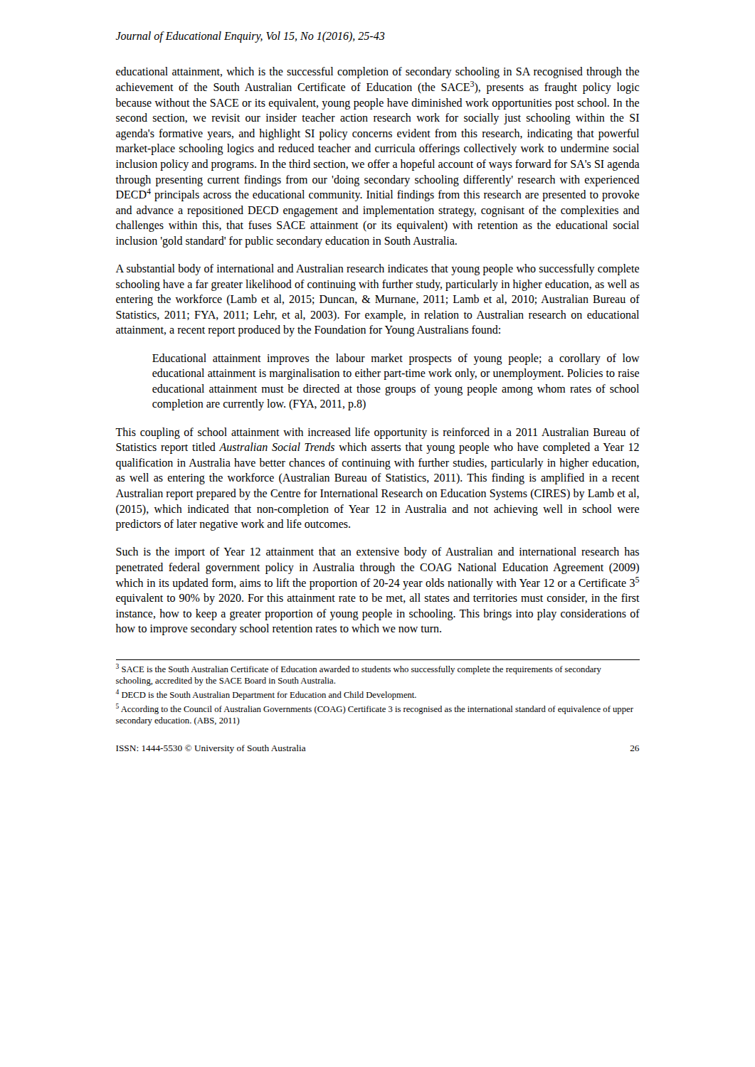Journal of Educational Enquiry, Vol 15, No 1(2016), 25-43
educational attainment, which is the successful completion of secondary schooling in SA recognised through the achievement of the South Australian Certificate of Education (the SACE3), presents as fraught policy logic because without the SACE or its equivalent, young people have diminished work opportunities post school. In the second section, we revisit our insider teacher action research work for socially just schooling within the SI agenda's formative years, and highlight SI policy concerns evident from this research, indicating that powerful market-place schooling logics and reduced teacher and curricula offerings collectively work to undermine social inclusion policy and programs. In the third section, we offer a hopeful account of ways forward for SA's SI agenda through presenting current findings from our 'doing secondary schooling differently' research with experienced DECD4 principals across the educational community. Initial findings from this research are presented to provoke and advance a repositioned DECD engagement and implementation strategy, cognisant of the complexities and challenges within this, that fuses SACE attainment (or its equivalent) with retention as the educational social inclusion 'gold standard' for public secondary education in South Australia.
A substantial body of international and Australian research indicates that young people who successfully complete schooling have a far greater likelihood of continuing with further study, particularly in higher education, as well as entering the workforce (Lamb et al, 2015; Duncan, & Murnane, 2011; Lamb et al, 2010; Australian Bureau of Statistics, 2011; FYA, 2011; Lehr, et al, 2003). For example, in relation to Australian research on educational attainment, a recent report produced by the Foundation for Young Australians found:
Educational attainment improves the labour market prospects of young people; a corollary of low educational attainment is marginalisation to either part-time work only, or unemployment. Policies to raise educational attainment must be directed at those groups of young people among whom rates of school completion are currently low. (FYA, 2011, p.8)
This coupling of school attainment with increased life opportunity is reinforced in a 2011 Australian Bureau of Statistics report titled Australian Social Trends which asserts that young people who have completed a Year 12 qualification in Australia have better chances of continuing with further studies, particularly in higher education, as well as entering the workforce (Australian Bureau of Statistics, 2011). This finding is amplified in a recent Australian report prepared by the Centre for International Research on Education Systems (CIRES) by Lamb et al, (2015), which indicated that non-completion of Year 12 in Australia and not achieving well in school were predictors of later negative work and life outcomes.
Such is the import of Year 12 attainment that an extensive body of Australian and international research has penetrated federal government policy in Australia through the COAG National Education Agreement (2009) which in its updated form, aims to lift the proportion of 20-24 year olds nationally with Year 12 or a Certificate 35 equivalent to 90% by 2020. For this attainment rate to be met, all states and territories must consider, in the first instance, how to keep a greater proportion of young people in schooling. This brings into play considerations of how to improve secondary school retention rates to which we now turn.
3 SACE is the South Australian Certificate of Education awarded to students who successfully complete the requirements of secondary schooling, accredited by the SACE Board in South Australia.
4 DECD is the South Australian Department for Education and Child Development.
5 According to the Council of Australian Governments (COAG) Certificate 3 is recognised as the international standard of equivalence of upper secondary education. (ABS, 2011)
ISSN: 1444-5530 © University of South Australia 26